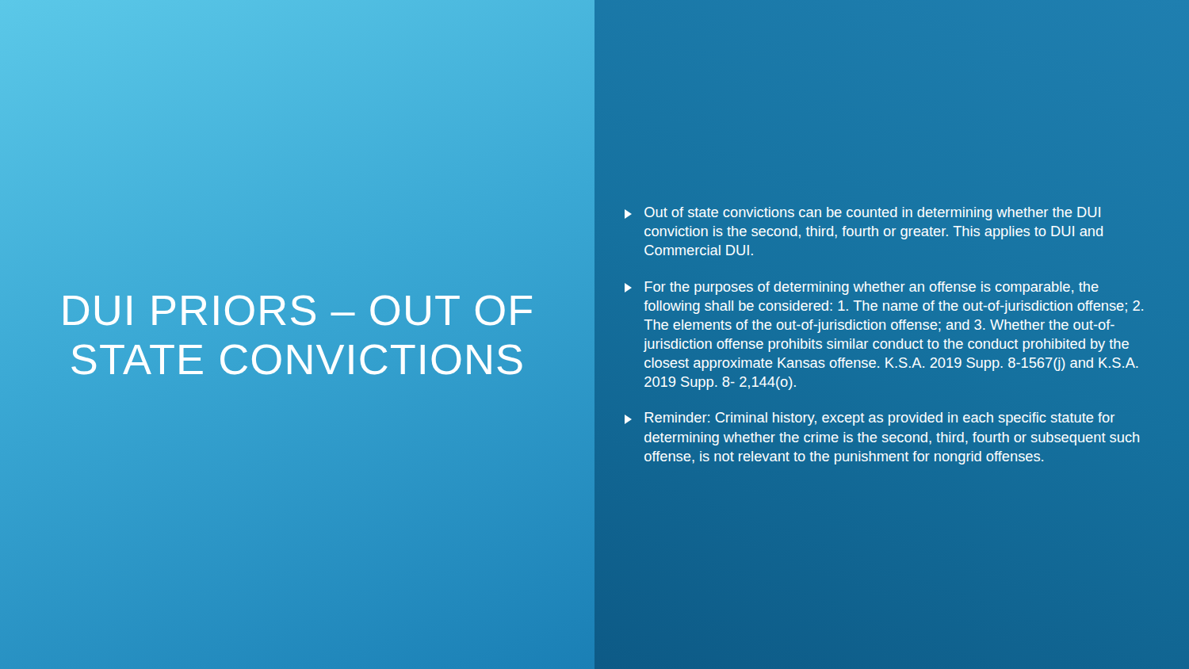DUI Priors – Out of State Convictions
Out of state convictions can be counted in determining whether the DUI conviction is the second, third, fourth or greater. This applies to DUI and Commercial DUI.
For the purposes of determining whether an offense is comparable, the following shall be considered: 1. The name of the out-of-jurisdiction offense; 2. The elements of the out-of-jurisdiction offense; and 3. Whether the out-of-jurisdiction offense prohibits similar conduct to the conduct prohibited by the closest approximate Kansas offense. K.S.A. 2019 Supp. 8-1567(j) and K.S.A. 2019 Supp. 8- 2,144(o).
Reminder: Criminal history, except as provided in each specific statute for determining whether the crime is the second, third, fourth or subsequent such offense, is not relevant to the punishment for nongrid offenses.